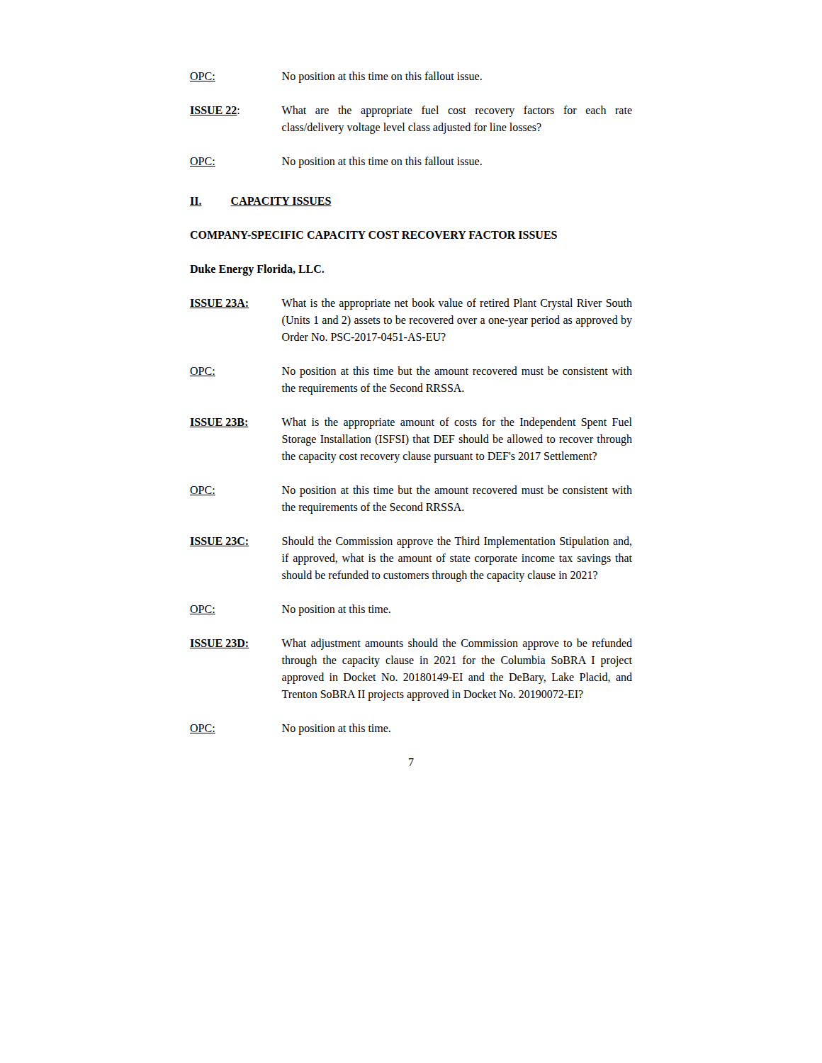OPC:
No position at this time on this fallout issue.
ISSUE 22:
What are the appropriate fuel cost recovery factors for each rate class/delivery voltage level class adjusted for line losses?
OPC:
No position at this time on this fallout issue.
II.
CAPACITY ISSUES
COMPANY-SPECIFIC CAPACITY COST RECOVERY FACTOR ISSUES
Duke Energy Florida, LLC.
ISSUE 23A:
What is the appropriate net book value of retired Plant Crystal River South (Units 1 and 2) assets to be recovered over a one-year period as approved by Order No. PSC-2017-0451-AS-EU?
OPC:
No position at this time but the amount recovered must be consistent with the requirements of the Second RRSSA.
ISSUE 23B:
What is the appropriate amount of costs for the Independent Spent Fuel Storage Installation (ISFSI) that DEF should be allowed to recover through the capacity cost recovery clause pursuant to DEF's 2017 Settlement?
OPC:
No position at this time but the amount recovered must be consistent with the requirements of the Second RRSSA.
ISSUE 23C:
Should the Commission approve the Third Implementation Stipulation and, if approved, what is the amount of state corporate income tax savings that should be refunded to customers through the capacity clause in 2021?
OPC:
No position at this time.
ISSUE 23D:
What adjustment amounts should the Commission approve to be refunded through the capacity clause in 2021 for the Columbia SoBRA I project approved in Docket No. 20180149-EI and the DeBary, Lake Placid, and Trenton SoBRA II projects approved in Docket No. 20190072-EI?
OPC:
No position at this time.
7